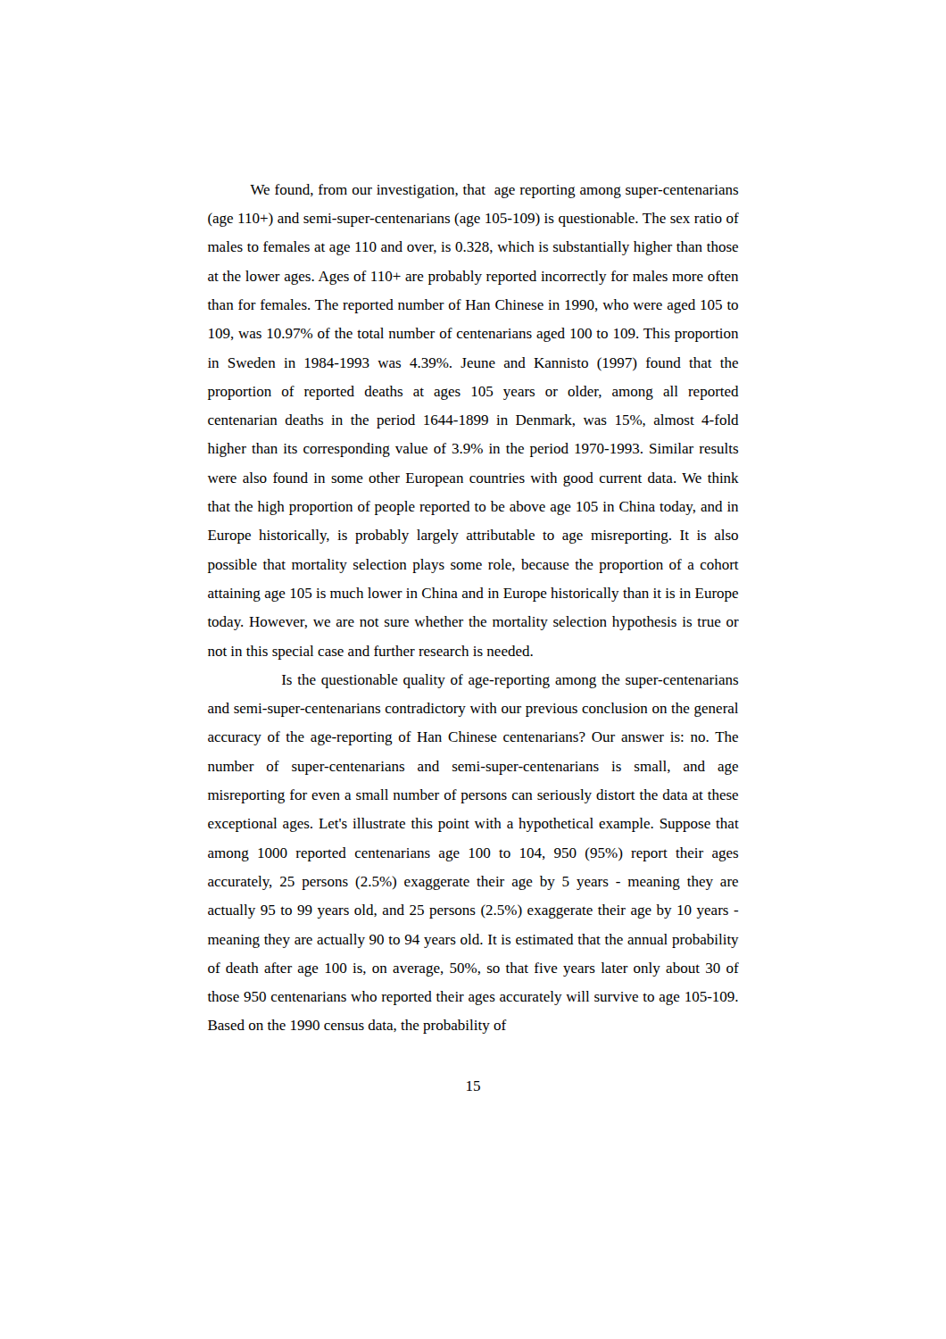We found, from our investigation, that age reporting among super-centenarians (age 110+) and semi-super-centenarians (age 105-109) is questionable. The sex ratio of males to females at age 110 and over, is 0.328, which is substantially higher than those at the lower ages. Ages of 110+ are probably reported incorrectly for males more often than for females. The reported number of Han Chinese in 1990, who were aged 105 to 109, was 10.97% of the total number of centenarians aged 100 to 109. This proportion in Sweden in 1984-1993 was 4.39%. Jeune and Kannisto (1997) found that the proportion of reported deaths at ages 105 years or older, among all reported centenarian deaths in the period 1644-1899 in Denmark, was 15%, almost 4-fold higher than its corresponding value of 3.9% in the period 1970-1993. Similar results were also found in some other European countries with good current data. We think that the high proportion of people reported to be above age 105 in China today, and in Europe historically, is probably largely attributable to age misreporting. It is also possible that mortality selection plays some role, because the proportion of a cohort attaining age 105 is much lower in China and in Europe historically than it is in Europe today. However, we are not sure whether the mortality selection hypothesis is true or not in this special case and further research is needed.
Is the questionable quality of age-reporting among the super-centenarians and semi-super-centenarians contradictory with our previous conclusion on the general accuracy of the age-reporting of Han Chinese centenarians? Our answer is: no. The number of super-centenarians and semi-super-centenarians is small, and age misreporting for even a small number of persons can seriously distort the data at these exceptional ages. Let's illustrate this point with a hypothetical example. Suppose that among 1000 reported centenarians age 100 to 104, 950 (95%) report their ages accurately, 25 persons (2.5%) exaggerate their age by 5 years - meaning they are actually 95 to 99 years old, and 25 persons (2.5%) exaggerate their age by 10 years - meaning they are actually 90 to 94 years old. It is estimated that the annual probability of death after age 100 is, on average, 50%, so that five years later only about 30 of those 950 centenarians who reported their ages accurately will survive to age 105-109. Based on the 1990 census data, the probability of
15